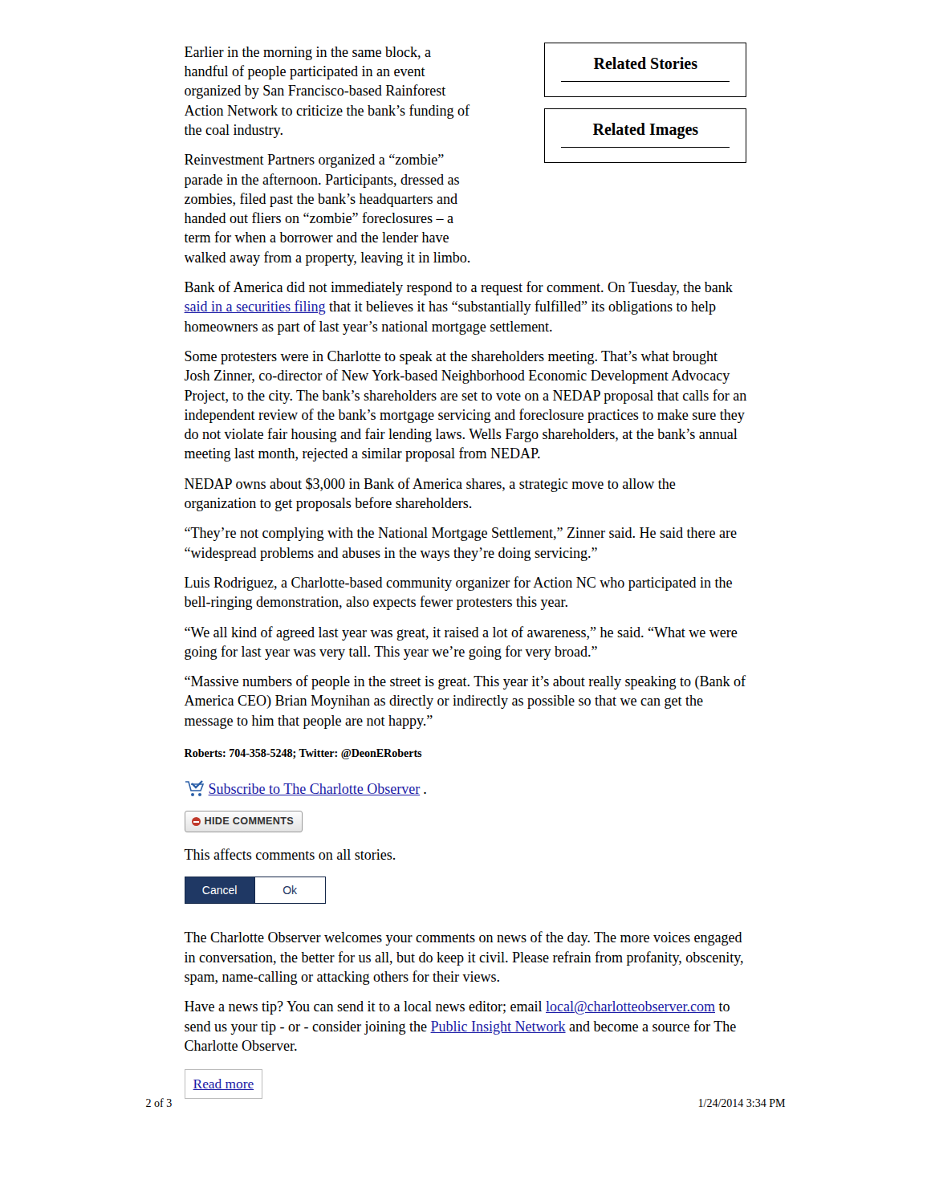Related Stories
Related Images
Earlier in the morning in the same block, a handful of people participated in an event organized by San Francisco-based Rainforest Action Network to criticize the bank’s funding of the coal industry.
Reinvestment Partners organized a “zombie” parade in the afternoon. Participants, dressed as zombies, filed past the bank’s headquarters and handed out fliers on “zombie” foreclosures – a term for when a borrower and the lender have walked away from a property, leaving it in limbo.
Bank of America did not immediately respond to a request for comment. On Tuesday, the bank said in a securities filing that it believes it has “substantially fulfilled” its obligations to help homeowners as part of last year’s national mortgage settlement.
Some protesters were in Charlotte to speak at the shareholders meeting. That’s what brought Josh Zinner, co-director of New York-based Neighborhood Economic Development Advocacy Project, to the city. The bank’s shareholders are set to vote on a NEDAP proposal that calls for an independent review of the bank’s mortgage servicing and foreclosure practices to make sure they do not violate fair housing and fair lending laws. Wells Fargo shareholders, at the bank’s annual meeting last month, rejected a similar proposal from NEDAP.
NEDAP owns about $3,000 in Bank of America shares, a strategic move to allow the organization to get proposals before shareholders.
“They’re not complying with the National Mortgage Settlement,” Zinner said. He said there are “widespread problems and abuses in the ways they’re doing servicing.”
Luis Rodriguez, a Charlotte-based community organizer for Action NC who participated in the bell-ringing demonstration, also expects fewer protesters this year.
“We all kind of agreed last year was great, it raised a lot of awareness,” he said. “What we were going for last year was very tall. This year we’re going for very broad.”
“Massive numbers of people in the street is great. This year it’s about really speaking to (Bank of America CEO) Brian Moynihan as directly or indirectly as possible so that we can get the message to him that people are not happy.”
Roberts: 704-358-5248; Twitter: @DeonERoberts
Subscribe to The Charlotte Observer.
HIDE COMMENTS
This affects comments on all stories.
Cancel
Ok
The Charlotte Observer welcomes your comments on news of the day. The more voices engaged in conversation, the better for us all, but do keep it civil. Please refrain from profanity, obscenity, spam, name-calling or attacking others for their views.
Have a news tip? You can send it to a local news editor; email local@charlotteobserver.com to send us your tip - or - consider joining the Public Insight Network and become a source for The Charlotte Observer.
Read more
2 of 3 1/24/2014 3:34 PM